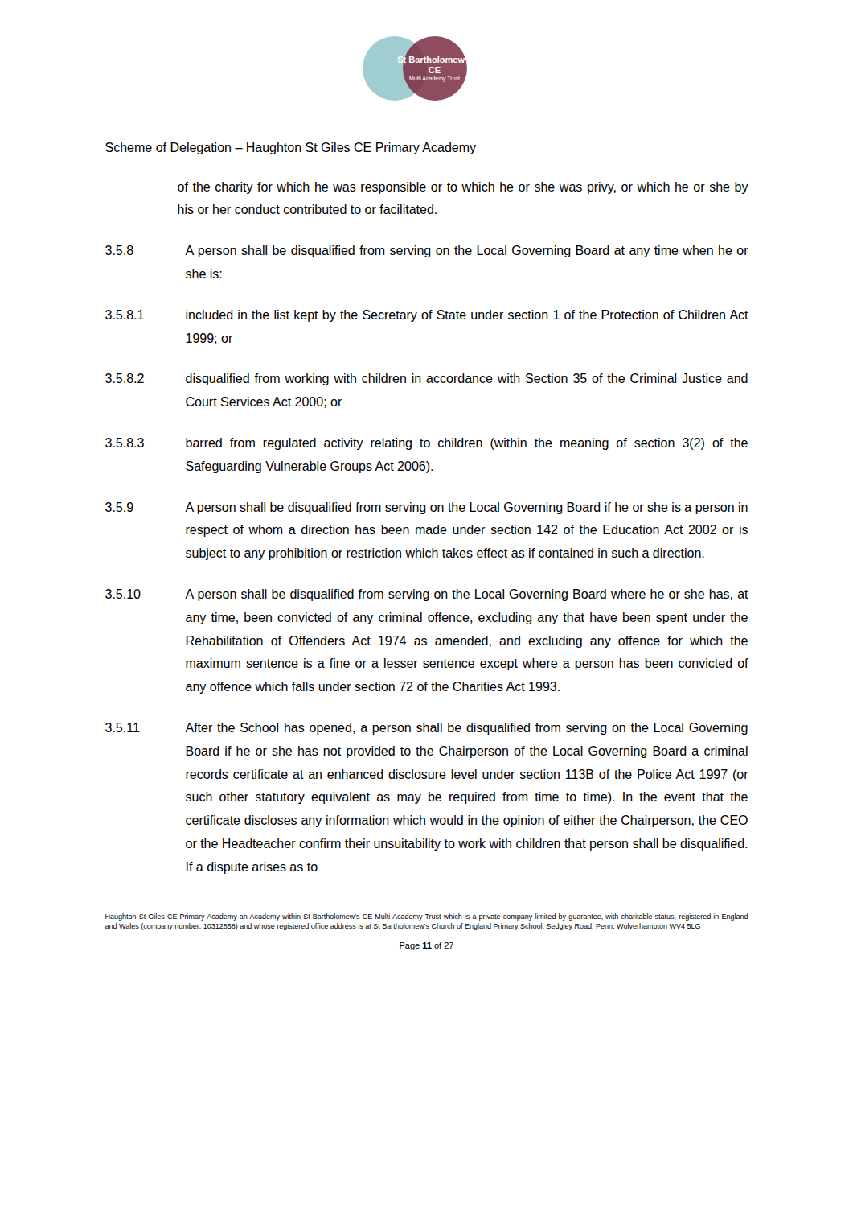St Bartholomew's CEMulti Academy Trust
Scheme of Delegation – Haughton St Giles CE Primary Academy
of the charity for which he was responsible or to which he or she was privy, or which he or she by his or her conduct contributed to or facilitated.
3.5.8
A person shall be disqualified from serving on the Local Governing Board at any time when he or she is:
3.5.8.1
included in the list kept by the Secretary of State under section 1 of the Protection of Children Act 1999; or
3.5.8.2
disqualified from working with children in accordance with Section 35 of the Criminal Justice and Court Services Act 2000; or
3.5.8.3
barred from regulated activity relating to children (within the meaning of section 3(2) of the Safeguarding Vulnerable Groups Act 2006).
3.5.9
A person shall be disqualified from serving on the Local Governing Board if he or she is a person in respect of whom a direction has been made under section 142 of the Education Act 2002 or is subject to any prohibition or restriction which takes effect as if contained in such a direction.
3.5.10
A person shall be disqualified from serving on the Local Governing Board where he or she has, at any time, been convicted of any criminal offence, excluding any that have been spent under the Rehabilitation of Offenders Act 1974 as amended, and excluding any offence for which the maximum sentence is a fine or a lesser sentence except where a person has been convicted of any offence which falls under section 72 of the Charities Act 1993.
3.5.11
After the School has opened, a person shall be disqualified from serving on the Local Governing Board if he or she has not provided to the Chairperson of the Local Governing Board a criminal records certificate at an enhanced disclosure level under section 113B of the Police Act 1997 (or such other statutory equivalent as may be required from time to time). In the event that the certificate discloses any information which would in the opinion of either the Chairperson, the CEO or the Headteacher confirm their unsuitability to work with children that person shall be disqualified. If a dispute arises as to
Haughton St Giles CE Primary Academy an Academy within St Bartholomew's CE Multi Academy Trust which is a private company limited by guarantee, with charitable status, registered in England and Wales (company number: 10312858) and whose registered office address is at St Bartholomew's Church of England Primary School, Sedgley Road, Penn, Wolverhampton WV4 5LG
Page 11 of 27